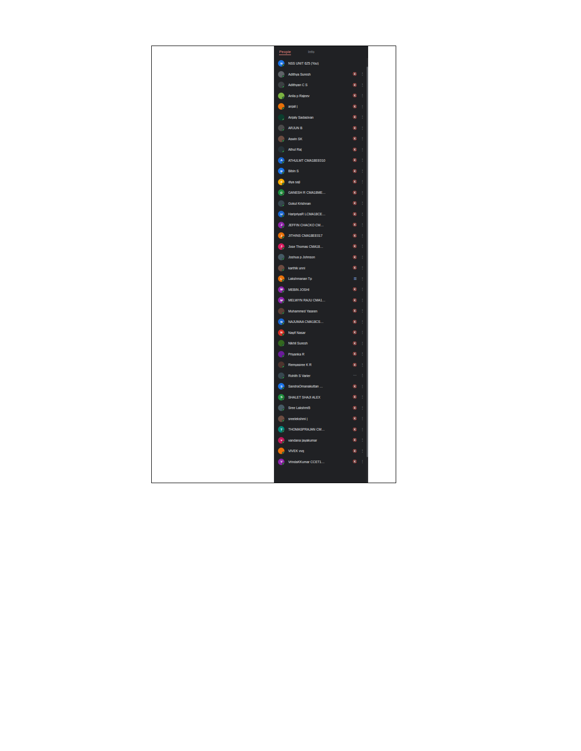People
Info
N
NSS UNIT 625 (You)
Adithya Suresh
🔇
⋮
Adithyan C S
🔇
⋮
Anila p Rajeev
🔇
⋮
anjali j
🔇
⋮
Anjaly Sadasivan
🔇
⋮
ARJUN B
🔇
⋮
Aswin SK
🔇
⋮
Athul Raj
🔇
⋮
A
ATHULMT CMA18EE010
🔇
⋮
B
Bibin S
🔇
⋮
d
diya saji
🔇
⋮
G
GANESH R CMA18ME…
🔇
⋮
Gokul Krishnan
🔇
⋮
H
HaripriyaR LCMA18CE…
🔇
⋮
J
JEFFIN CHACKO CM…
🔇
⋮
J
JITHINS CMA18EE017
🔇
⋮
J
Jose Thomas CMA18…
🔇
⋮
Joshua p Johnson
🔇
⋮
karthik unni
🔇
⋮
L
Lakshmanan Tp
☰
⋮
M
MEBIN JOSHI
🔇
⋮
M
MELWYN RAJU CMA1…
🔇
⋮
Muhammed Yaseen
🔇
⋮
N
NAJUMAA CMA18CS…
🔇
⋮
N
Nayif Nasar
🔇
⋮
Nikhil Suresh
🔇
⋮
Priyanka R
🔇
⋮
Remyasree K R
🔇
⋮
Rohith S Varier
⋯
⋮
S
SandraOmanakuttan …
🔇
⋮
S
SHALET SHAJI ALEX
🔇
⋮
Sree Lakshmi5
🔇
⋮
sreelekshmi j
🔇
⋮
T
THOMASPRAJAN CM…
🔇
⋮
v
vandana jayakumar
🔇
⋮
VIVEK vvg
🔇
⋮
V
VrindaKKumar CCET1…
🔇
⋮